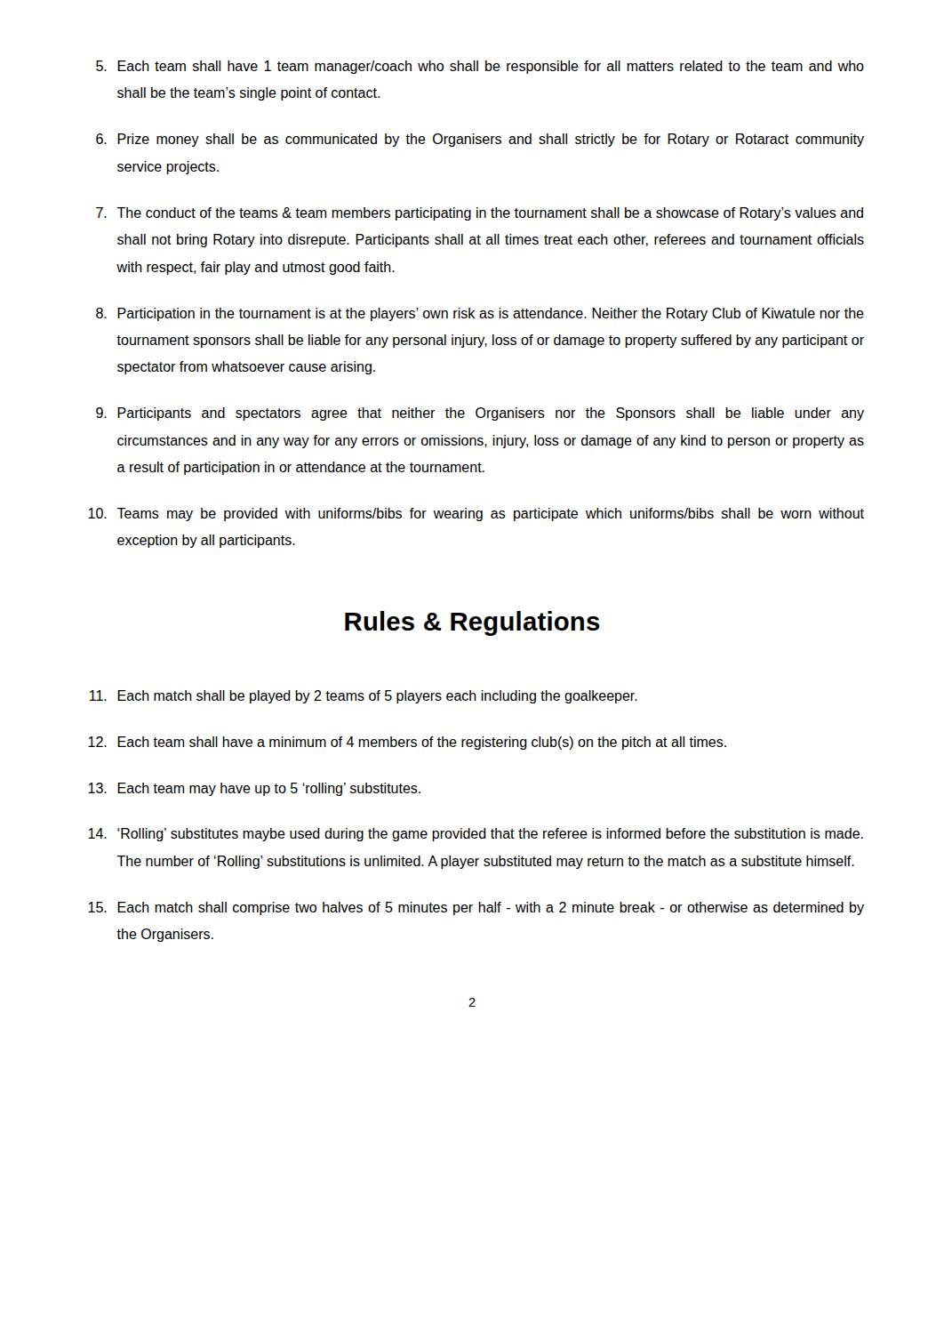Each team shall have 1 team manager/coach who shall be responsible for all matters related to the team and who shall be the team’s single point of contact.
Prize money shall be as communicated by the Organisers and shall strictly be for Rotary or Rotaract community service projects.
The conduct of the teams & team members participating in the tournament shall be a showcase of Rotary’s values and shall not bring Rotary into disrepute. Participants shall at all times treat each other, referees and tournament officials with respect, fair play and utmost good faith.
Participation in the tournament is at the players’ own risk as is attendance. Neither the Rotary Club of Kiwatule nor the tournament sponsors shall be liable for any personal injury, loss of or damage to property suffered by any participant or spectator from whatsoever cause arising.
Participants and spectators agree that neither the Organisers nor the Sponsors shall be liable under any circumstances and in any way for any errors or omissions, injury, loss or damage of any kind to person or property as a result of participation in or attendance at the tournament.
Teams may be provided with uniforms/bibs for wearing as participate which uniforms/bibs shall be worn without exception by all participants.
Rules & Regulations
Each match shall be played by 2 teams of 5 players each including the goalkeeper.
Each team shall have a minimum of 4 members of the registering club(s) on the pitch at all times.
Each team may have up to 5 ‘rolling’ substitutes.
‘Rolling’ substitutes maybe used during the game provided that the referee is informed before the substitution is made. The number of ‘Rolling’ substitutions is unlimited. A player substituted may return to the match as a substitute himself.
Each match shall comprise two halves of 5 minutes per half - with a 2 minute break - or otherwise as determined by the Organisers.
2